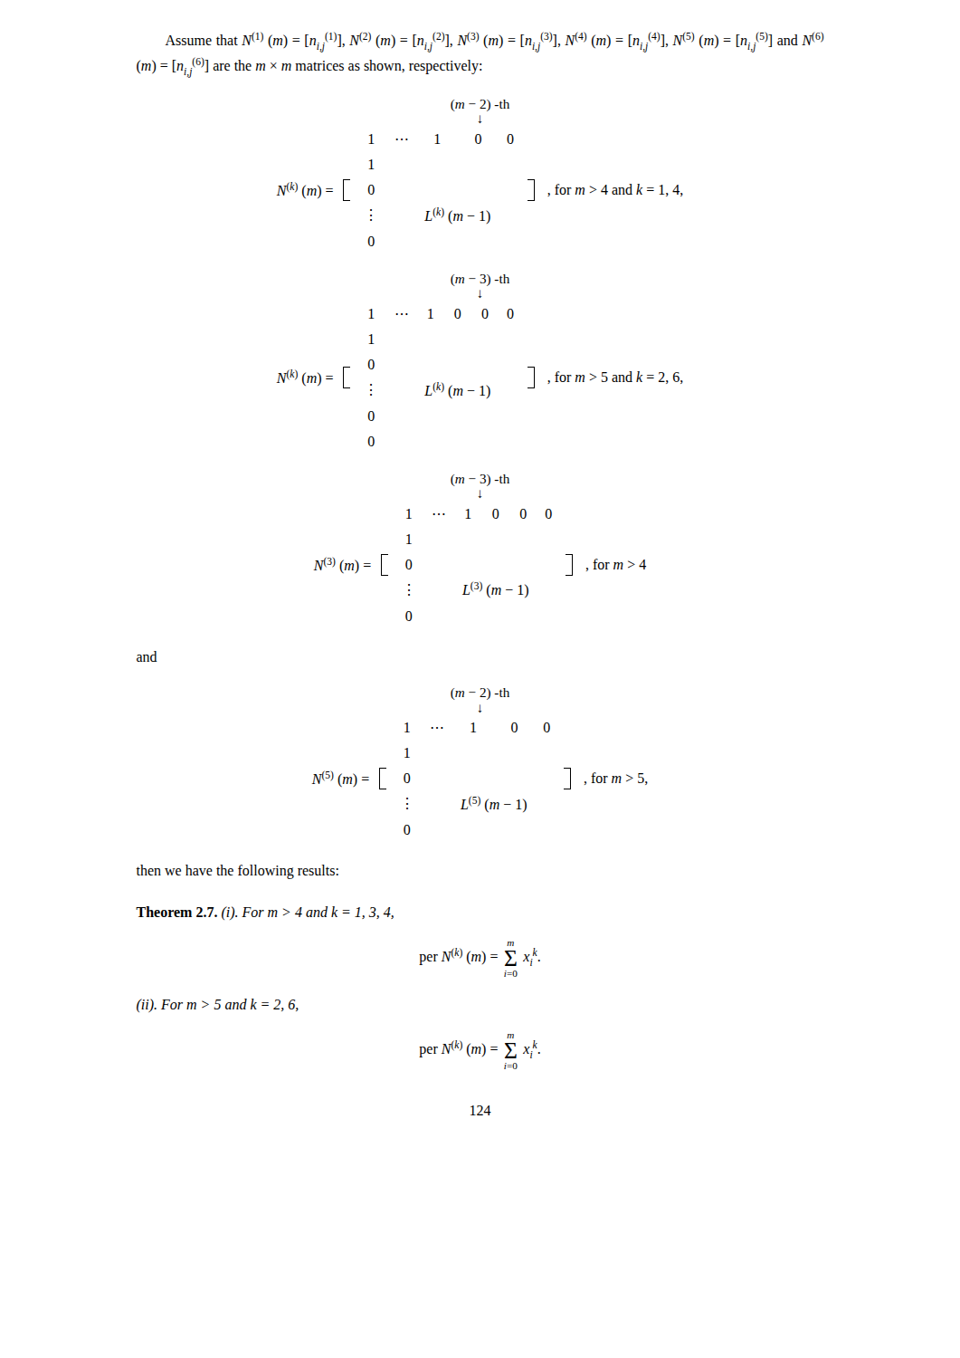Assume that N(1) (m) = [ni,j(1)], N(2) (m) = [ni,j(2)], N(3) (m) = [ni,j(3)], N(4) (m) = [ni,j(4)], N(5) (m) = [ni,j(5)] and N(6) (m) = [ni,j(6)] are the m × m matrices as shown, respectively:
(m − 2) -th ↓
N(k) (m) =
| 1 | ⋯ | 1 | 0 | 0 |
| 1 | | | | |
| 0 | | | | |
| ⋮ | | L ( k ) ( m − 1) | |
| 0 | | | | |
, for m > 4 and k = 1, 4,
(m − 3) -th ↓
N(k) (m) =
| 1 | ⋯ | 1 | 0 | 0 | 0 |
| 1 | | | | | |
| 0 | | | | | |
| ⋮ | | L ( k ) ( m − 1) | |
| 0 | | | | | |
| 0 | | | | | |
, for m > 5 and k = 2, 6,
(m − 3) -th ↓
N(3) (m) =
| 1 | ⋯ | 1 | 0 | 0 | 0 |
| 1 | | | | | |
| 0 | | | | | |
| ⋮ | | L (3) ( m − 1) | |
| 0 | | | | | |
, for m > 4
and
(m − 2) -th ↓
N(5) (m) =
| 1 | ⋯ | 1 | 0 | 0 |
| 1 | | | | |
| 0 | | | | |
| ⋮ | | L (5) ( m − 1) | |
| 0 | | | | |
, for m > 5,
then we have the following results:
Theorem 2.7. (i). For m > 4 and k = 1, 3, 4,
per N(k) (m) = mΣi=0 xik.
(ii). For m > 5 and k = 2, 6,
per N(k) (m) = mΣi=0 xik.
124